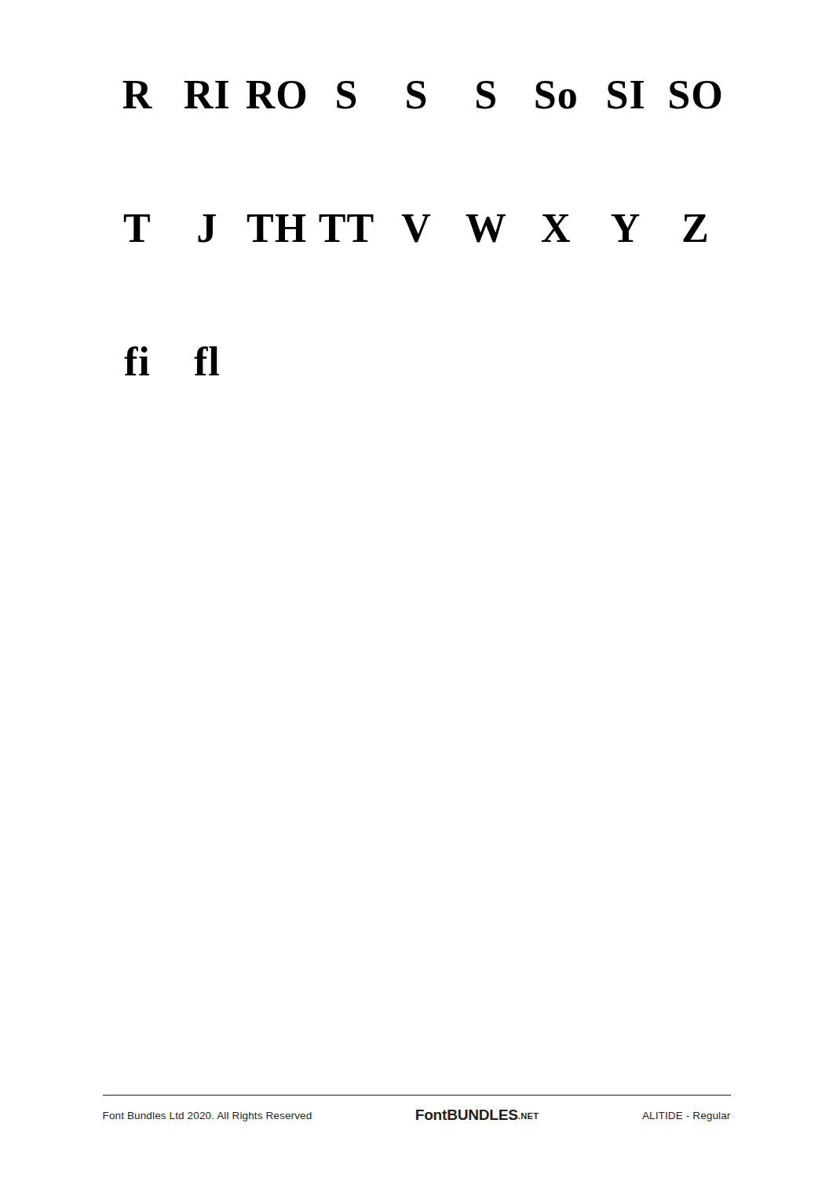R
RI
RO
S
S
S
So
SI
SO
T
J
TH
TT
V
W
X
Y
Z
fi
fl
Font Bundles Ltd 2020. All Rights Reserved FontBUNDLES.NET ALITIDE - Regular